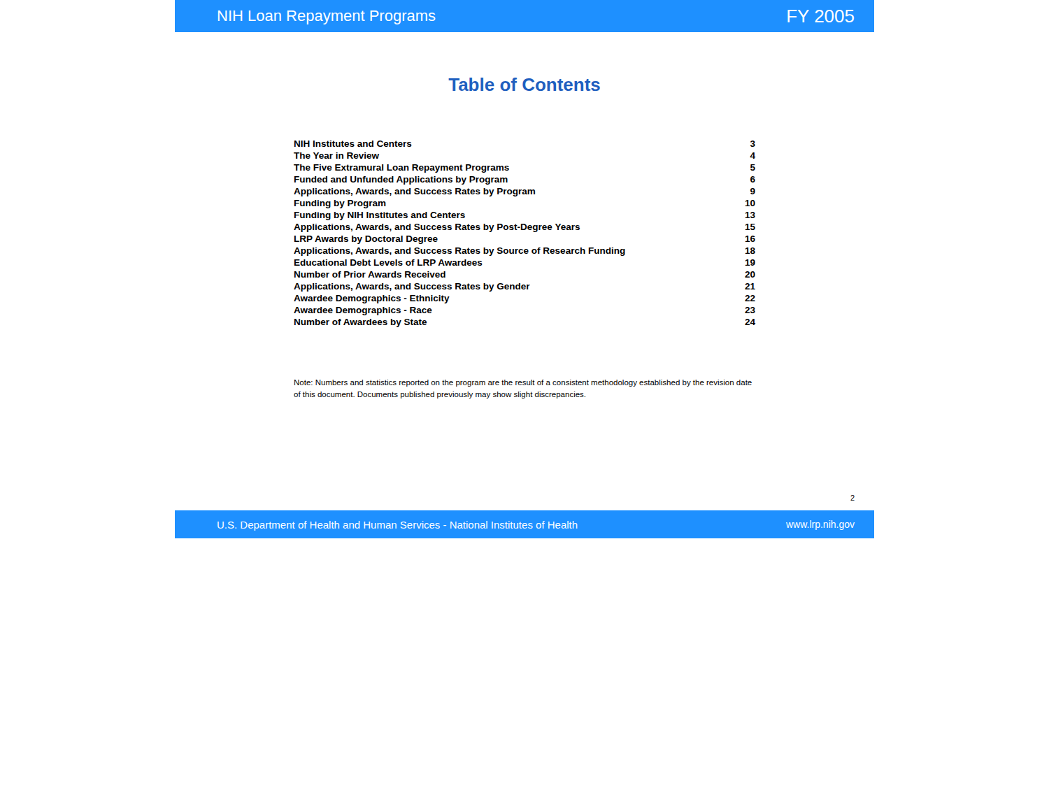NIH Loan Repayment Programs
FY 2005
Table of Contents
| NIH Institutes and Centers | 3 |
| The Year in Review | 4 |
| The Five Extramural Loan Repayment Programs | 5 |
| Funded and Unfunded Applications by Program | 6 |
| Applications, Awards, and Success Rates by Program | 9 |
| Funding by Program | 10 |
| Funding by NIH Institutes and Centers | 13 |
| Applications, Awards, and Success Rates by Post-Degree Years | 15 |
| LRP Awards by Doctoral Degree | 16 |
| Applications, Awards, and Success Rates by Source of Research Funding | 18 |
| Educational Debt Levels of LRP Awardees | 19 |
| Number of Prior Awards Received | 20 |
| Applications, Awards, and Success Rates by Gender | 21 |
| Awardee Demographics - Ethnicity | 22 |
| Awardee Demographics - Race | 23 |
| Number of Awardees by State | 24 |
Note: Numbers and statistics reported on the program are the result of a consistent methodology established by the revision date of this document. Documents published previously may show slight discrepancies.
2
U.S. Department of Health and Human Services - National Institutes of Health
www.lrp.nih.gov